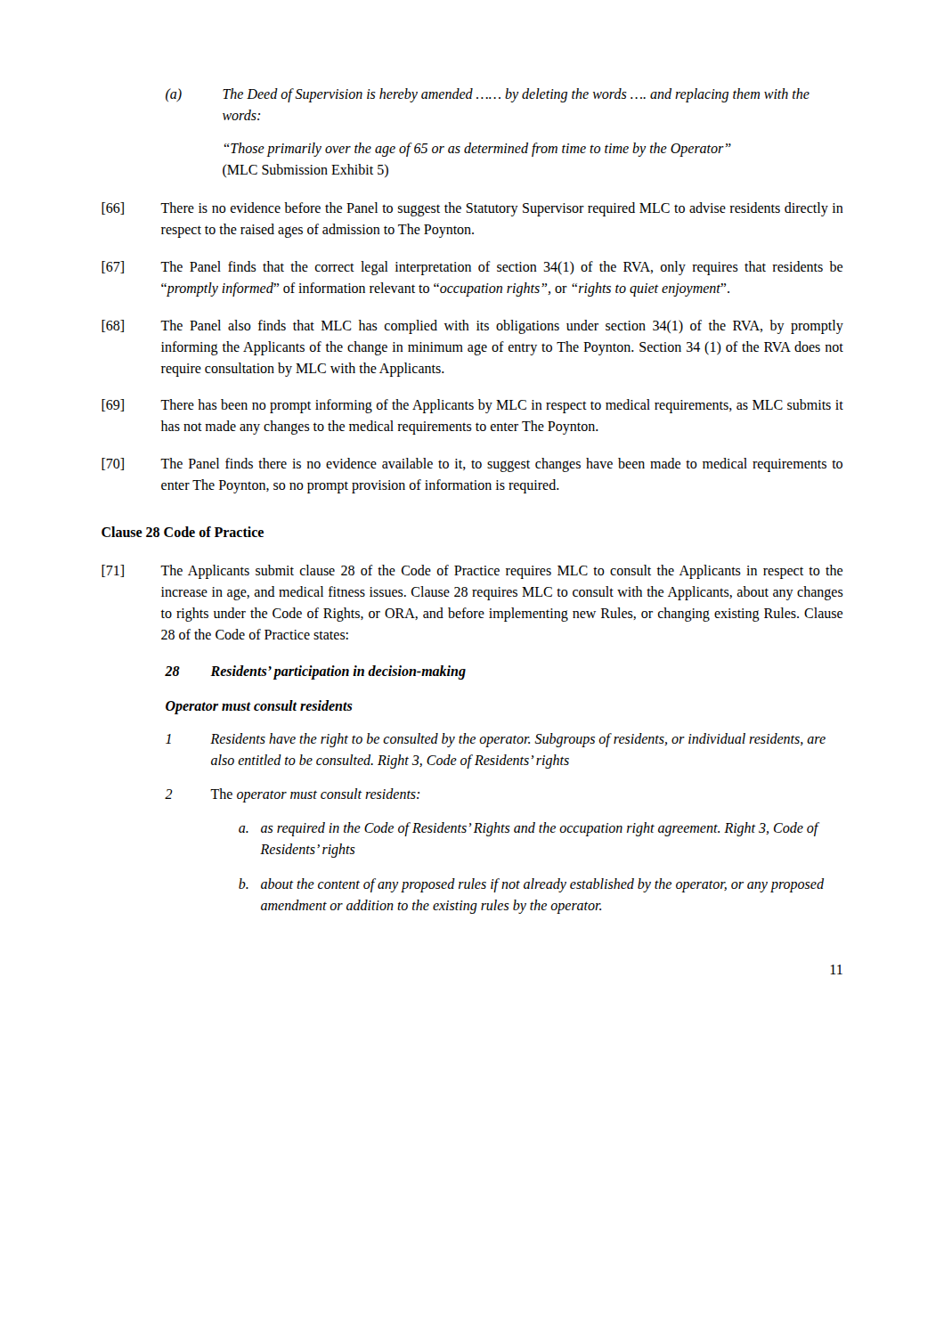(a)
The Deed of Supervision is hereby amended …… by deleting the words …. and replacing them with the words:
“Those primarily over the age of 65 or as determined from time to time by the Operator”
(MLC Submission Exhibit 5)
[66]
There is no evidence before the Panel to suggest the Statutory Supervisor required MLC to advise residents directly in respect to the raised ages of admission to The Poynton.
[67]
The Panel finds that the correct legal interpretation of section 34(1) of the RVA, only requires that residents be “promptly informed” of information relevant to “occupation rights”, or “rights to quiet enjoyment”.
[68]
The Panel also finds that MLC has complied with its obligations under section 34(1) of the RVA, by promptly informing the Applicants of the change in minimum age of entry to The Poynton. Section 34 (1) of the RVA does not require consultation by MLC with the Applicants.
[69]
There has been no prompt informing of the Applicants by MLC in respect to medical requirements, as MLC submits it has not made any changes to the medical requirements to enter The Poynton.
[70]
The Panel finds there is no evidence available to it, to suggest changes have been made to medical requirements to enter The Poynton, so no prompt provision of information is required.
Clause 28 Code of Practice
[71]
The Applicants submit clause 28 of the Code of Practice requires MLC to consult the Applicants in respect to the increase in age, and medical fitness issues. Clause 28 requires MLC to consult with the Applicants, about any changes to rights under the Code of Rights, or ORA, and before implementing new Rules, or changing existing Rules. Clause 28 of the Code of Practice states:
28
Residents’ participation in decision-making
Operator must consult residents
1
Residents have the right to be consulted by the operator. Subgroups of residents, or individual residents, are also entitled to be consulted. Right 3, Code of Residents’ rights
2
The operator must consult residents:
a.
as required in the Code of Residents’ Rights and the occupation right agreement. Right 3, Code of Residents’ rights
b.
about the content of any proposed rules if not already established by the operator, or any proposed amendment or addition to the existing rules by the operator.
11